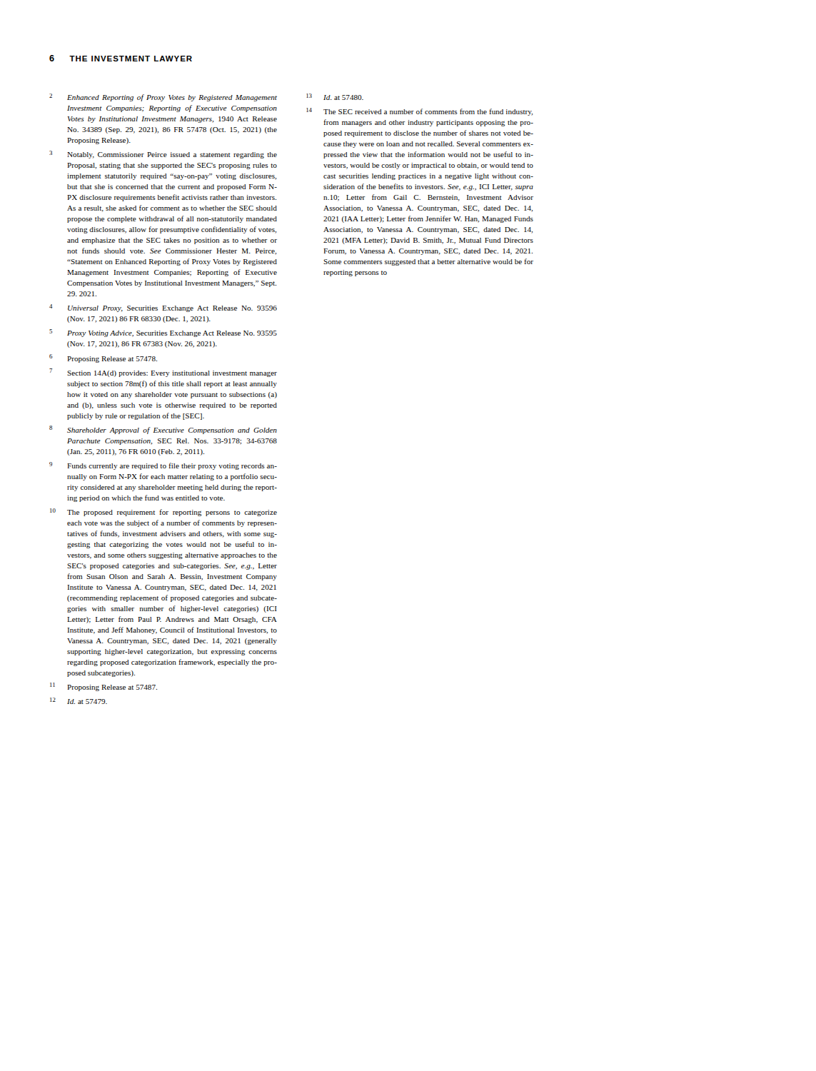6 The Investment Lawyer
2 Enhanced Reporting of Proxy Votes by Registered Management Investment Companies; Reporting of Executive Compensation Votes by Institutional Investment Managers, 1940 Act Release No. 34389 (Sep. 29, 2021), 86 FR 57478 (Oct. 15, 2021) (the Proposing Release).
3 Notably, Commissioner Peirce issued a statement regarding the Proposal, stating that she supported the SEC's proposing rules to implement statutorily required “say-on-pay” voting disclosures, but that she is concerned that the current and proposed Form N-PX disclosure requirements benefit activists rather than investors. As a result, she asked for comment as to whether the SEC should propose the complete withdrawal of all non-statutorily mandated voting disclosures, allow for presumptive confidentiality of votes, and emphasize that the SEC takes no position as to whether or not funds should vote. See Commissioner Hester M. Peirce, “Statement on Enhanced Reporting of Proxy Votes by Registered Management Investment Companies; Reporting of Executive Compensation Votes by Institutional Investment Managers,” Sept. 29. 2021.
4 Universal Proxy, Securities Exchange Act Release No. 93596 (Nov. 17, 2021) 86 FR 68330 (Dec. 1, 2021).
5 Proxy Voting Advice, Securities Exchange Act Release No. 93595 (Nov. 17, 2021), 86 FR 67383 (Nov. 26, 2021).
6 Proposing Release at 57478.
7 Section 14A(d) provides: Every institutional investment manager subject to section 78m(f) of this title shall report at least annually how it voted on any shareholder vote pursuant to subsections (a) and (b), unless such vote is otherwise required to be reported publicly by rule or regulation of the [SEC].
8 Shareholder Approval of Executive Compensation and Golden Parachute Compensation, SEC Rel. Nos. 33-9178; 34-63768 (Jan. 25, 2011), 76 FR 6010 (Feb. 2, 2011).
9 Funds currently are required to file their proxy voting records annually on Form N-PX for each matter relating to a portfolio security considered at any shareholder meeting held during the reporting period on which the fund was entitled to vote.
10 The proposed requirement for reporting persons to categorize each vote was the subject of a number of comments by representatives of funds, investment advisers and others, with some suggesting that categorizing the votes would not be useful to investors, and some others suggesting alternative approaches to the SEC's proposed categories and sub-categories. See, e.g., Letter from Susan Olson and Sarah A. Bessin, Investment Company Institute to Vanessa A. Countryman, SEC, dated Dec. 14, 2021 (recommending replacement of proposed categories and subcategories with smaller number of higher-level categories) (ICI Letter); Letter from Paul P. Andrews and Matt Orsagh, CFA Institute, and Jeff Mahoney, Council of Institutional Investors, to Vanessa A. Countryman, SEC, dated Dec. 14, 2021 (generally supporting higher-level categorization, but expressing concerns regarding proposed categorization framework, especially the proposed subcategories).
11 Proposing Release at 57487.
12 Id. at 57479.
13 Id. at 57480.
14 The SEC received a number of comments from the fund industry, from managers and other industry participants opposing the proposed requirement to disclose the number of shares not voted because they were on loan and not recalled. Several commenters expressed the view that the information would not be useful to investors, would be costly or impractical to obtain, or would tend to cast securities lending practices in a negative light without consideration of the benefits to investors. See, e.g., ICI Letter, supra n.10; Letter from Gail C. Bernstein, Investment Advisor Association, to Vanessa A. Countryman, SEC, dated Dec. 14, 2021 (IAA Letter); Letter from Jennifer W. Han, Managed Funds Association, to Vanessa A. Countryman, SEC, dated Dec. 14, 2021 (MFA Letter); David B. Smith, Jr., Mutual Fund Directors Forum, to Vanessa A. Countryman, SEC, dated Dec. 14, 2021. Some commenters suggested that a better alternative would be for reporting persons to